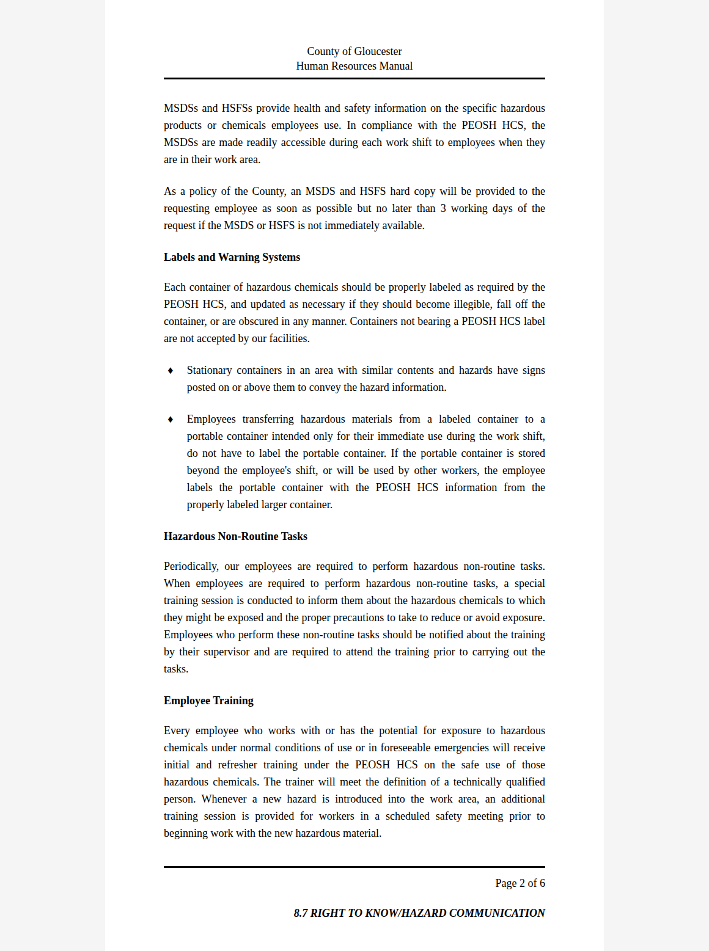County of Gloucester
Human Resources Manual
MSDSs and HSFSs provide health and safety information on the specific hazardous products or chemicals employees use. In compliance with the PEOSH HCS, the MSDSs are made readily accessible during each work shift to employees when they are in their work area.
As a policy of the County, an MSDS and HSFS hard copy will be provided to the requesting employee as soon as possible but no later than 3 working days of the request if the MSDS or HSFS is not immediately available.
Labels and Warning Systems
Each container of hazardous chemicals should be properly labeled as required by the PEOSH HCS, and updated as necessary if they should become illegible, fall off the container, or are obscured in any manner. Containers not bearing a PEOSH HCS label are not accepted by our facilities.
Stationary containers in an area with similar contents and hazards have signs posted on or above them to convey the hazard information.
Employees transferring hazardous materials from a labeled container to a portable container intended only for their immediate use during the work shift, do not have to label the portable container. If the portable container is stored beyond the employee's shift, or will be used by other workers, the employee labels the portable container with the PEOSH HCS information from the properly labeled larger container.
Hazardous Non-Routine Tasks
Periodically, our employees are required to perform hazardous non-routine tasks. When employees are required to perform hazardous non-routine tasks, a special training session is conducted to inform them about the hazardous chemicals to which they might be exposed and the proper precautions to take to reduce or avoid exposure. Employees who perform these non-routine tasks should be notified about the training by their supervisor and are required to attend the training prior to carrying out the tasks.
Employee Training
Every employee who works with or has the potential for exposure to hazardous chemicals under normal conditions of use or in foreseeable emergencies will receive initial and refresher training under the PEOSH HCS on the safe use of those hazardous chemicals. The trainer will meet the definition of a technically qualified person. Whenever a new hazard is introduced into the work area, an additional training session is provided for workers in a scheduled safety meeting prior to beginning work with the new hazardous material.
Page 2 of 6
8.7 RIGHT TO KNOW/HAZARD COMMUNICATION